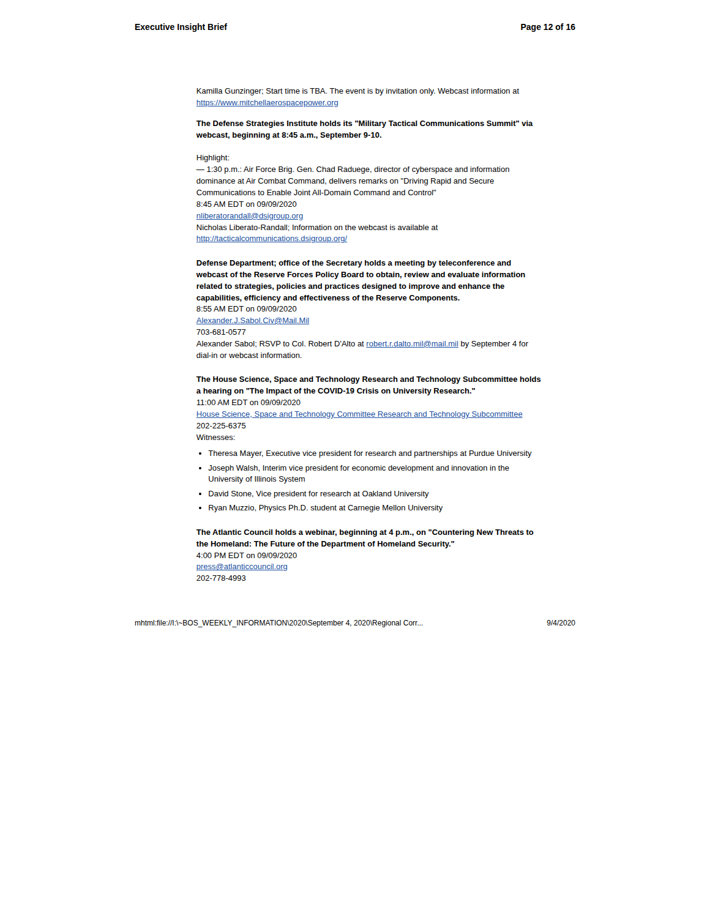Executive Insight Brief Page 12 of 16
Kamilla Gunzinger; Start time is TBA. The event is by invitation only. Webcast information at https://www.mitchellaerospacepower.org
The Defense Strategies Institute holds its "Military Tactical Communications Summit" via webcast, beginning at 8:45 a.m., September 9-10.
Highlight:
— 1:30 p.m.: Air Force Brig. Gen. Chad Raduege, director of cyberspace and information dominance at Air Combat Command, delivers remarks on "Driving Rapid and Secure Communications to Enable Joint All-Domain Command and Control"
8:45 AM EDT on 09/09/2020
nliberatorandall@dsigroup.org
Nicholas Liberato-Randall; Information on the webcast is available at http://tacticalcommunications.dsigroup.org/
Defense Department; office of the Secretary holds a meeting by teleconference and webcast of the Reserve Forces Policy Board to obtain, review and evaluate information related to strategies, policies and practices designed to improve and enhance the capabilities, efficiency and effectiveness of the Reserve Components.
8:55 AM EDT on 09/09/2020
Alexander.J.Sabol.Civ@Mail.Mil
703-681-0577
Alexander Sabol; RSVP to Col. Robert D'Alto at robert.r.dalto.mil@mail.mil by September 4 for dial-in or webcast information.
The House Science, Space and Technology Research and Technology Subcommittee holds a hearing on "The Impact of the COVID-19 Crisis on University Research."
11:00 AM EDT on 09/09/2020
House Science, Space and Technology Committee Research and Technology Subcommittee
202-225-6375
Witnesses:
Theresa Mayer, Executive vice president for research and partnerships at Purdue University
Joseph Walsh, Interim vice president for economic development and innovation in the University of Illinois System
David Stone, Vice president for research at Oakland University
Ryan Muzzio, Physics Ph.D. student at Carnegie Mellon University
The Atlantic Council holds a webinar, beginning at 4 p.m., on "Countering New Threats to the Homeland: The Future of the Department of Homeland Security."
4:00 PM EDT on 09/09/2020
press@atlanticcouncil.org
202-778-4993
mhtml:file://I:\~BOS_WEEKLY_INFORMATION\2020\September 4, 2020\Regional Corr... 9/4/2020